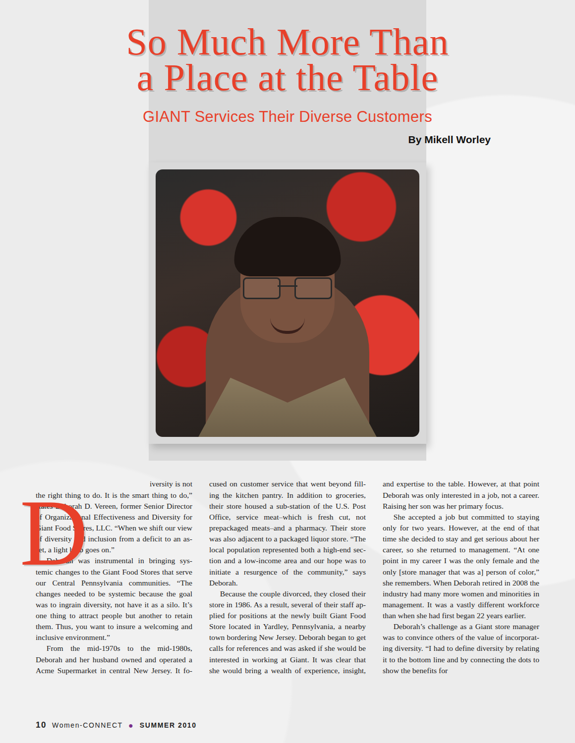So Much More Than a Place at the Table
GIANT Services Their Diverse Customers
By Mikell Worley
D
iversity is not the right thing to do. It is the smart thing to do,” states Deborah D. Vereen, former Senior Director of Organizational Effectiveness and Diversity for Giant Food Stores, LLC. “When we shift our view of diversity and inclusion from a deficit to an asset, a light bulb goes on.”
Deborah was instrumental in bringing systemic changes to the Giant Food Stores that serve our Central Pennsylvania communities. “The changes needed to be systemic because the goal was to ingrain diversity, not have it as a silo. It’s one thing to attract people but another to retain them. Thus, you want to insure a welcoming and inclusive environment.”
From the mid-1970s to the mid-1980s, Deborah and her husband owned and operated a Acme Supermarket in central New Jersey. It focused on customer service that went beyond filling the kitchen pantry. In addition to groceries, their store housed a sub-station of the U.S. Post Office, service meat–which is fresh cut, not prepackaged meats–and a pharmacy. Their store was also adjacent to a packaged liquor store. “The local population represented both a high-end section and a low-income area and our hope was to initiate a resurgence of the community,” says Deborah.
Because the couple divorced, they closed their store in 1986. As a result, several of their staff applied for positions at the newly built Giant Food Store located in Yardley, Pennsylvania, a nearby town bordering New Jersey. Deborah began to get calls for references and was asked if she would be interested in working at Giant. It was clear that she would bring a wealth of experience, insight, and expertise to the table. However, at that point Deborah was only interested in a job, not a career. Raising her son was her primary focus.
She accepted a job but committed to staying only for two years. However, at the end of that time she decided to stay and get serious about her career, so she returned to management. “At one point in my career I was the only female and the only [store manager that was a] person of color,” she remembers. When Deborah retired in 2008 the industry had many more women and minorities in management. It was a vastly different workforce than when she had first began 22 years earlier.
Deborah’s challenge as a Giant store manager was to convince others of the value of incorporating diversity. “I had to define diversity by relating it to the bottom line and by connecting the dots to show the benefits for
10 Women-CONNECT ● SUMMER 2010